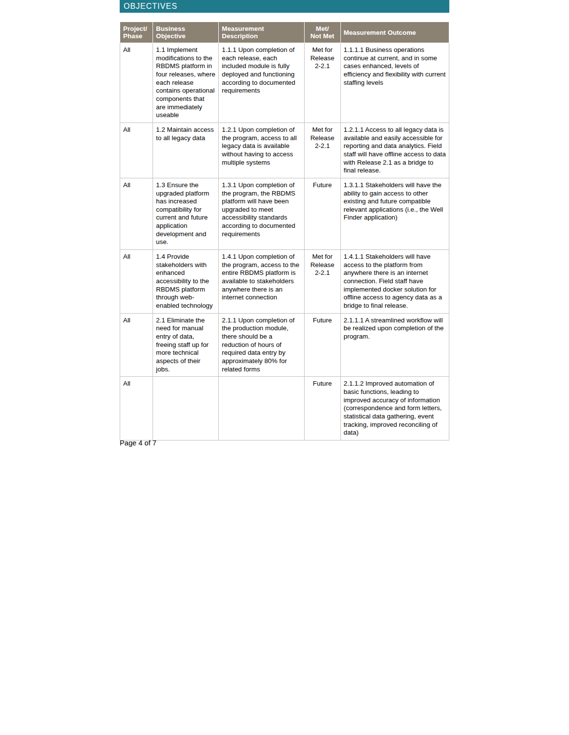OBJECTIVES
| Project/ Phase | Business Objective | Measurement Description | Met/ Not Met | Measurement Outcome |
| --- | --- | --- | --- | --- |
| All | 1.1 Implement modifications to the RBDMS platform in four releases, where each release contains operational components that are immediately useable | 1.1.1 Upon completion of each release, each included module is fully deployed and functioning according to documented requirements | Met for Release 2-2.1 | 1.1.1.1 Business operations continue at current, and in some cases enhanced, levels of efficiency and flexibility with current staffing levels |
| All | 1.2 Maintain access to all legacy data | 1.2.1 Upon completion of the program, access to all legacy data is available without having to access multiple systems | Met for Release 2-2.1 | 1.2.1.1 Access to all legacy data is available and easily accessible for reporting and data analytics. Field staff will have offline access to data with Release 2.1 as a bridge to final release. |
| All | 1.3 Ensure the upgraded platform has increased compatibility for current and future application development and use. | 1.3.1 Upon completion of the program, the RBDMS platform will have been upgraded to meet accessibility standards according to documented requirements | Future | 1.3.1.1 Stakeholders will have the ability to gain access to other existing and future compatible relevant applications (i.e., the Well Finder application) |
| All | 1.4 Provide stakeholders with enhanced accessibility to the RBDMS platform through web-enabled technology | 1.4.1 Upon completion of the program, access to the entire RBDMS platform is available to stakeholders anywhere there is an internet connection | Met for Release 2-2.1 | 1.4.1.1 Stakeholders will have access to the platform from anywhere there is an internet connection. Field staff have implemented docker solution for offline access to agency data as a bridge to final release. |
| All | 2.1 Eliminate the need for manual entry of data, freeing staff up for more technical aspects of their jobs. | 2.1.1 Upon completion of the production module, there should be a reduction of hours of required data entry by approximately 80% for related forms | Future | 2.1.1.1 A streamlined workflow will be realized upon completion of the program. |
| All | | | Future | 2.1.1.2 Improved automation of basic functions, leading to improved accuracy of information (correspondence and form letters, statistical data gathering, event tracking, improved reconciling of data) |
Page 4 of 7